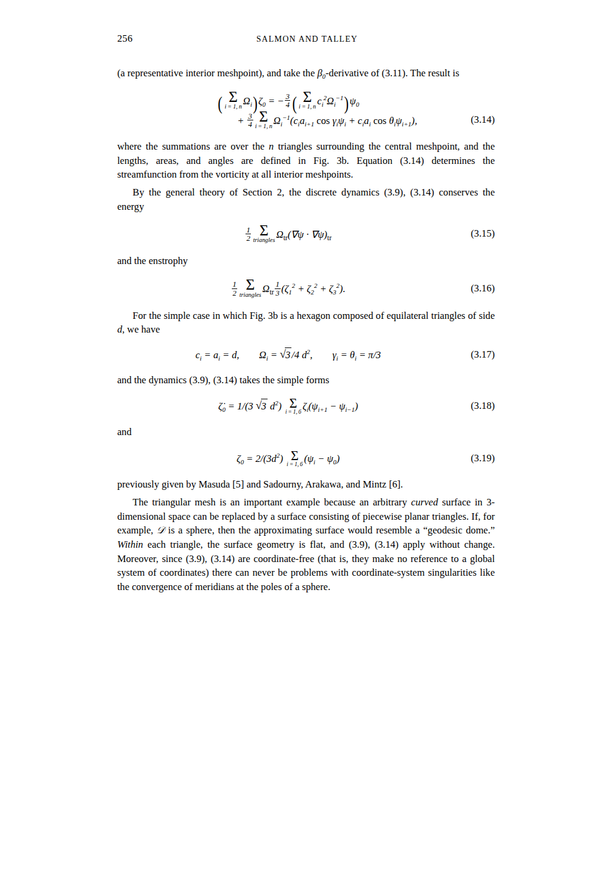256
SALMON AND TALLEY
(a representative interior meshpoint), and take the β0-derivative of (3.11). The result is
(Σi = 1, n Ωi) ζ0 = −34(Σi = 1, nci2Ωi−1) ψ0
+ 34 Σi = 1, n Ωi−1(ciai+1 cos γiψi + ciai cos θiψi+1),
(3.14)
where the summations are over the n triangles surrounding the central meshpoint, and the lengths, areas, and angles are defined in Fig. 3b. Equation (3.14) determines the streamfunction from the vorticity at all interior meshpoints.
By the general theory of Section 2, the discrete dynamics (3.9), (3.14) conserves the energy
12 Σtriangles Ωtr(∇ψ · ∇ψ)tr
(3.15)
and the enstrophy
12 Σtriangles Ωtr 13(ζ12 + ζ22 + ζ32).
(3.16)
For the simple case in which Fig. 3b is a hexagon composed of equilateral triangles of side d, we have
ci = ai = d,  Ωi = 3/4 d2,  γi = θi = π/3
(3.17)
and the dynamics (3.9), (3.14) takes the simple forms
ζ̇0 = 1/(3 3 d2) Σi = 1, 6ζi(ψi+1 − ψi−1)
(3.18)
and
ζ0 = 2/(3d2) Σi = 1, 6(ψi − ψ0)
(3.19)
previously given by Masuda [5] and Sadourny, Arakawa, and Mintz [6].
The triangular mesh is an important example because an arbitrary curved surface in 3-dimensional space can be replaced by a surface consisting of piecewise planar triangles. If, for example, 𝒟 is a sphere, then the approximating surface would resemble a “geodesic dome.” Within each triangle, the surface geometry is flat, and (3.9), (3.14) apply without change. Moreover, since (3.9), (3.14) are coordinate-free (that is, they make no reference to a global system of coordinates) there can never be problems with coordinate-system singularities like the convergence of meridians at the poles of a sphere.